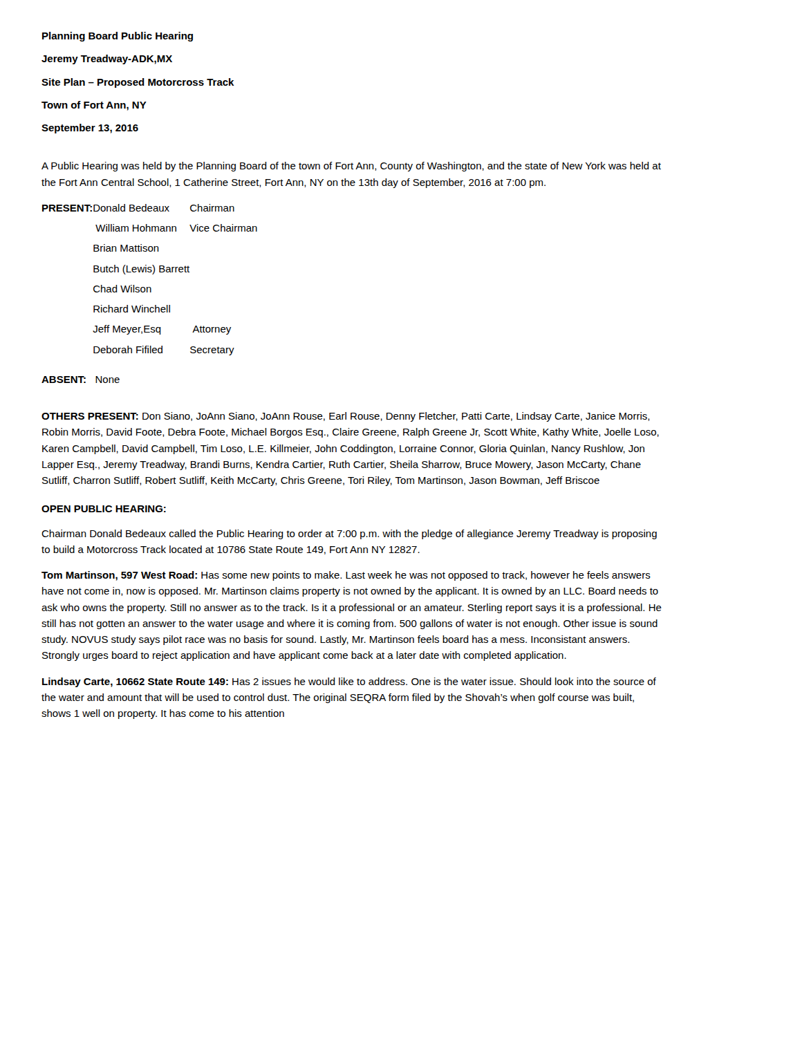Planning Board Public Hearing
Jeremy Treadway-ADK,MX
Site Plan – Proposed Motorcross Track
Town of Fort Ann, NY
September 13, 2016
A Public Hearing was held by the Planning Board of the town of Fort Ann, County of Washington, and the state of New York was held at the Fort Ann Central School, 1 Catherine Street, Fort Ann, NY on the 13th day of September, 2016 at 7:00 pm.
| PRESENT: | Donald Bedeaux | Chairman |
| | William Hohmann | Vice Chairman |
| | Brian Mattison | |
| | Butch (Lewis) Barrett | |
| | Chad Wilson | |
| | Richard Winchell | |
| | Jeff Meyer,Esq | Attorney |
| | Deborah Fifiled | Secretary |
ABSENT: None
OTHERS PRESENT: Don Siano, JoAnn Siano, JoAnn Rouse, Earl Rouse, Denny Fletcher, Patti Carte, Lindsay Carte, Janice Morris, Robin Morris, David Foote, Debra Foote, Michael Borgos Esq., Claire Greene, Ralph Greene Jr, Scott White, Kathy White, Joelle Loso, Karen Campbell, David Campbell, Tim Loso, L.E. Killmeier, John Coddington, Lorraine Connor, Gloria Quinlan, Nancy Rushlow, Jon Lapper Esq., Jeremy Treadway, Brandi Burns, Kendra Cartier, Ruth Cartier, Sheila Sharrow, Bruce Mowery, Jason McCarty, Chane Sutliff, Charron Sutliff, Robert Sutliff, Keith McCarty, Chris Greene, Tori Riley, Tom Martinson, Jason Bowman, Jeff Briscoe
OPEN PUBLIC HEARING:
Chairman Donald Bedeaux called the Public Hearing to order at 7:00 p.m. with the pledge of allegiance Jeremy Treadway is proposing to build a Motorcross Track located at 10786 State Route 149, Fort Ann NY 12827.
Tom Martinson, 597 West Road: Has some new points to make. Last week he was not opposed to track, however he feels answers have not come in, now is opposed. Mr. Martinson claims property is not owned by the applicant. It is owned by an LLC. Board needs to ask who owns the property. Still no answer as to the track. Is it a professional or an amateur. Sterling report says it is a professional. He still has not gotten an answer to the water usage and where it is coming from. 500 gallons of water is not enough. Other issue is sound study. NOVUS study says pilot race was no basis for sound. Lastly, Mr. Martinson feels board has a mess. Inconsistant answers. Strongly urges board to reject application and have applicant come back at a later date with completed application.
Lindsay Carte, 10662 State Route 149: Has 2 issues he would like to address. One is the water issue. Should look into the source of the water and amount that will be used to control dust. The original SEQRA form filed by the Shovah’s when golf course was built, shows 1 well on property. It has come to his attention